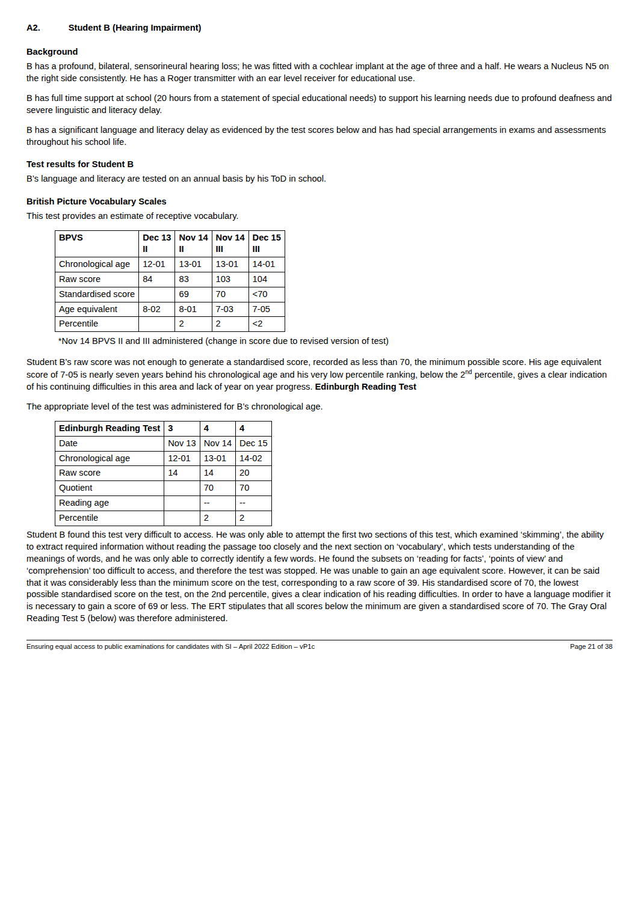A2. Student B (Hearing Impairment)
Background
B has a profound, bilateral, sensorineural hearing loss; he was fitted with a cochlear implant at the age of three and a half. He wears a Nucleus N5 on the right side consistently. He has a Roger transmitter with an ear level receiver for educational use.
B has full time support at school (20 hours from a statement of special educational needs) to support his learning needs due to profound deafness and severe linguistic and literacy delay.
B has a significant language and literacy delay as evidenced by the test scores below and has had special arrangements in exams and assessments throughout his school life.
Test results for Student B
B’s language and literacy are tested on an annual basis by his ToD in school.
British Picture Vocabulary Scales
This test provides an estimate of receptive vocabulary.
| BPVS | Dec 13 II | Nov 14 II | Nov 14 III | Dec 15 III |
| --- | --- | --- | --- | --- |
| Chronological age | 12-01 | 13-01 | 13-01 | 14-01 |
| Raw score | 84 | 83 | 103 | 104 |
| Standardised score | | 69 | 70 | <70 |
| Age equivalent | 8-02 | 8-01 | 7-03 | 7-05 |
| Percentile | | 2 | 2 | <2 |
*Nov 14 BPVS II and III administered (change in score due to revised version of test)
Student B’s raw score was not enough to generate a standardised score, recorded as less than 70, the minimum possible score. His age equivalent score of 7-05 is nearly seven years behind his chronological age and his very low percentile ranking, below the 2nd percentile, gives a clear indication of his continuing difficulties in this area and lack of year on year progress. Edinburgh Reading Test
The appropriate level of the test was administered for B’s chronological age.
| Edinburgh Reading Test | 3 | 4 | 4 |
| --- | --- | --- | --- |
| Date | Nov 13 | Nov 14 | Dec 15 |
| Chronological age | 12-01 | 13-01 | 14-02 |
| Raw score | 14 | 14 | 20 |
| Quotient | | 70 | 70 |
| Reading age | | -- | -- |
| Percentile | | 2 | 2 |
Student B found this test very difficult to access. He was only able to attempt the first two sections of this test, which examined ‘skimming’, the ability to extract required information without reading the passage too closely and the next section on ‘vocabulary’, which tests understanding of the meanings of words, and he was only able to correctly identify a few words. He found the subsets on ‘reading for facts’, ‘points of view’ and ‘comprehension’ too difficult to access, and therefore the test was stopped. He was unable to gain an age equivalent score. However, it can be said that it was considerably less than the minimum score on the test, corresponding to a raw score of 39. His standardised score of 70, the lowest possible standardised score on the test, on the 2nd percentile, gives a clear indication of his reading difficulties. In order to have a language modifier it is necessary to gain a score of 69 or less. The ERT stipulates that all scores below the minimum are given a standardised score of 70. The Gray Oral Reading Test 5 (below) was therefore administered.
Ensuring equal access to public examinations for candidates with SI – April 2022 Edition – vP1c Page 21 of 38